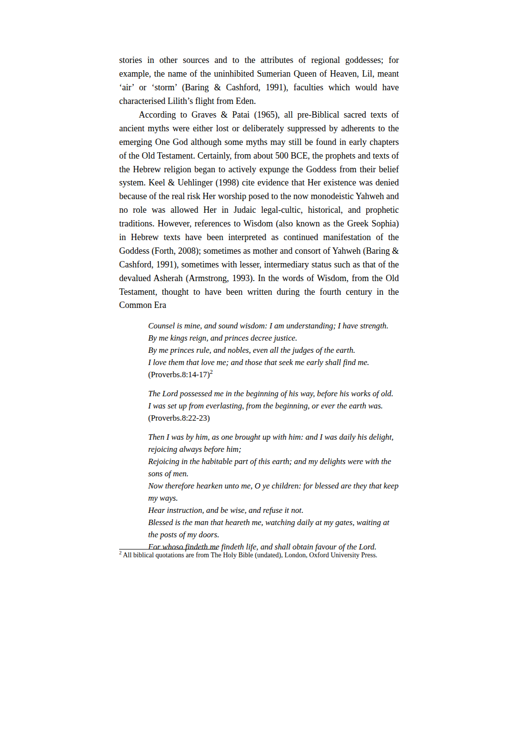stories in other sources and to the attributes of regional goddesses; for example, the name of the uninhibited Sumerian Queen of Heaven, Lil, meant ‘air’ or ‘storm’ (Baring & Cashford, 1991), faculties which would have characterised Lilith’s flight from Eden.
According to Graves & Patai (1965), all pre-Biblical sacred texts of ancient myths were either lost or deliberately suppressed by adherents to the emerging One God although some myths may still be found in early chapters of the Old Testament. Certainly, from about 500 BCE, the prophets and texts of the Hebrew religion began to actively expunge the Goddess from their belief system. Keel & Uehlinger (1998) cite evidence that Her existence was denied because of the real risk Her worship posed to the now monodeistic Yahweh and no role was allowed Her in Judaic legal-cultic, historical, and prophetic traditions. However, references to Wisdom (also known as the Greek Sophia) in Hebrew texts have been interpreted as continued manifestation of the Goddess (Forth, 2008); sometimes as mother and consort of Yahweh (Baring & Cashford, 1991), sometimes with lesser, intermediary status such as that of the devalued Asherah (Armstrong, 1993). In the words of Wisdom, from the Old Testament, thought to have been written during the fourth century in the Common Era
Counsel is mine, and sound wisdom: I am understanding; I have strength.
By me kings reign, and princes decree justice.
By me princes rule, and nobles, even all the judges of the earth.
I love them that love me; and those that seek me early shall find me.
(Proverbs.8:14-17)2
The Lord possessed me in the beginning of his way, before his works of old.
I was set up from everlasting, from the beginning, or ever the earth was.
(Proverbs.8:22-23)
Then I was by him, as one brought up with him: and I was daily his delight, rejoicing always before him;
Rejoicing in the habitable part of this earth; and my delights were with the sons of men.
Now therefore hearken unto me, O ye children: for blessed are they that keep my ways.
Hear instruction, and be wise, and refuse it not.
Blessed is the man that heareth me, watching daily at my gates, waiting at the posts of my doors.
For whoso findeth me findeth life, and shall obtain favour of the Lord.
2 All biblical quotations are from The Holy Bible (undated), London, Oxford University Press.